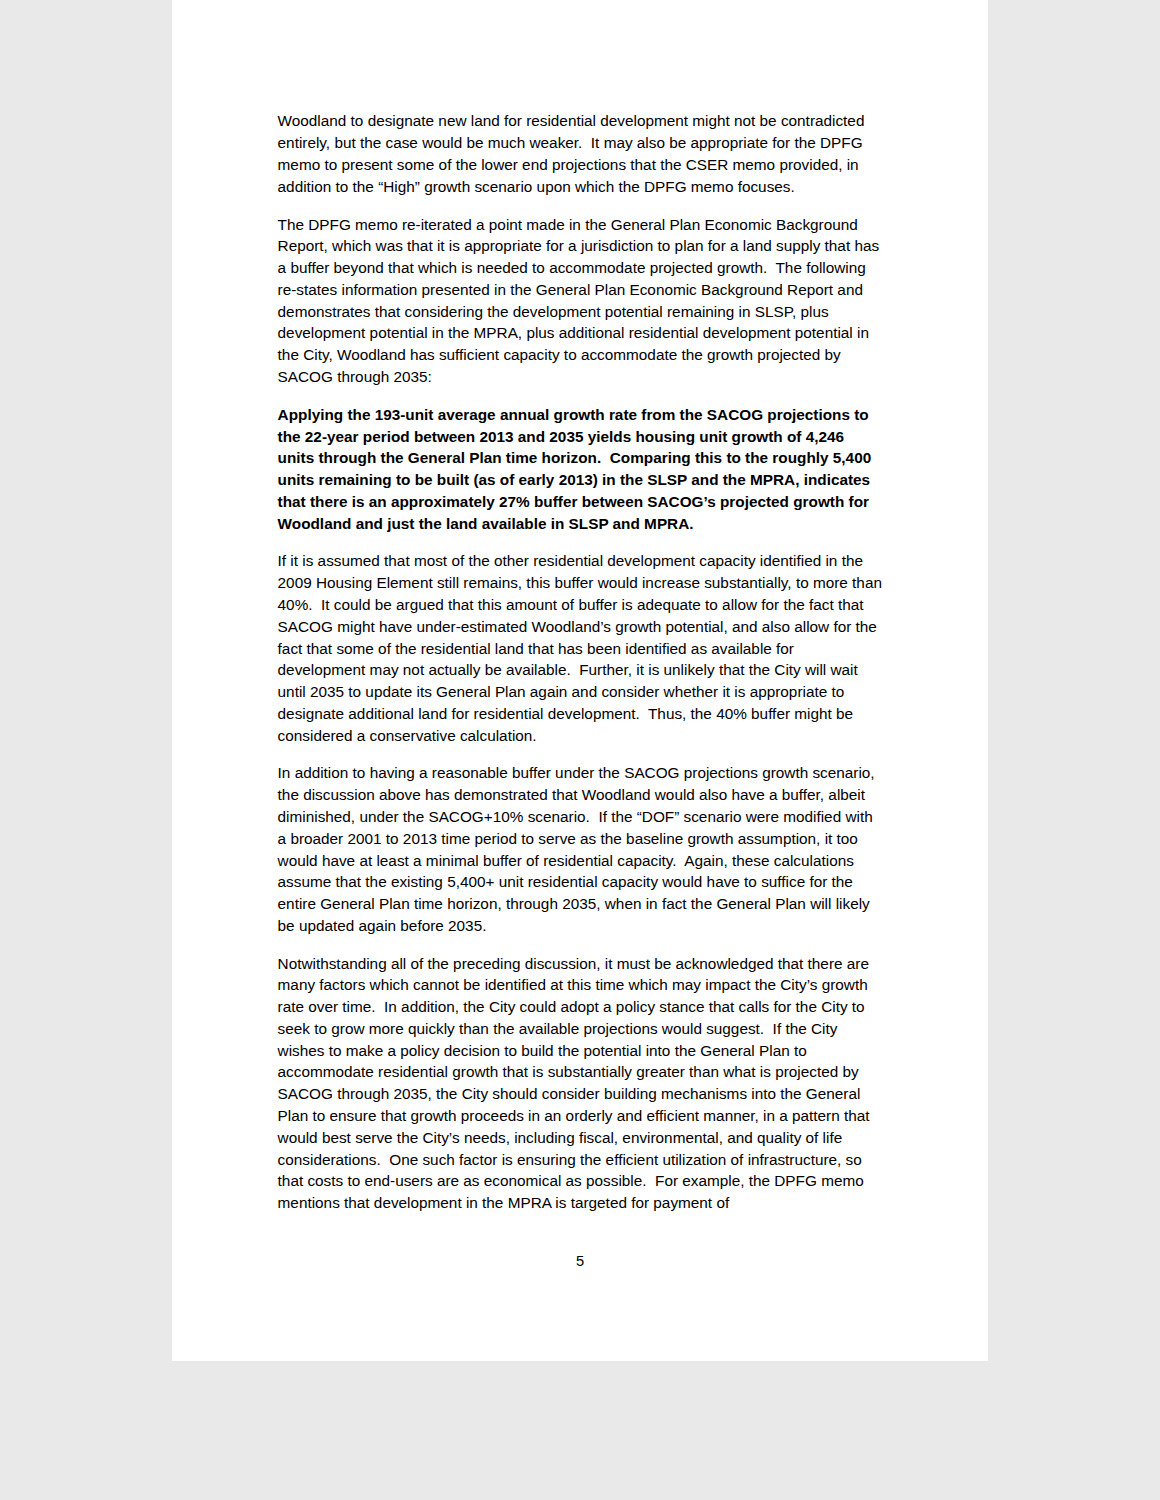Woodland to designate new land for residential development might not be contradicted entirely, but the case would be much weaker. It may also be appropriate for the DPFG memo to present some of the lower end projections that the CSER memo provided, in addition to the “High” growth scenario upon which the DPFG memo focuses.
The DPFG memo re-iterated a point made in the General Plan Economic Background Report, which was that it is appropriate for a jurisdiction to plan for a land supply that has a buffer beyond that which is needed to accommodate projected growth. The following re-states information presented in the General Plan Economic Background Report and demonstrates that considering the development potential remaining in SLSP, plus development potential in the MPRA, plus additional residential development potential in the City, Woodland has sufficient capacity to accommodate the growth projected by SACOG through 2035:
Applying the 193-unit average annual growth rate from the SACOG projections to the 22-year period between 2013 and 2035 yields housing unit growth of 4,246 units through the General Plan time horizon. Comparing this to the roughly 5,400 units remaining to be built (as of early 2013) in the SLSP and the MPRA, indicates that there is an approximately 27% buffer between SACOG’s projected growth for Woodland and just the land available in SLSP and MPRA.
If it is assumed that most of the other residential development capacity identified in the 2009 Housing Element still remains, this buffer would increase substantially, to more than 40%. It could be argued that this amount of buffer is adequate to allow for the fact that SACOG might have under-estimated Woodland’s growth potential, and also allow for the fact that some of the residential land that has been identified as available for development may not actually be available. Further, it is unlikely that the City will wait until 2035 to update its General Plan again and consider whether it is appropriate to designate additional land for residential development. Thus, the 40% buffer might be considered a conservative calculation.
In addition to having a reasonable buffer under the SACOG projections growth scenario, the discussion above has demonstrated that Woodland would also have a buffer, albeit diminished, under the SACOG+10% scenario. If the “DOF” scenario were modified with a broader 2001 to 2013 time period to serve as the baseline growth assumption, it too would have at least a minimal buffer of residential capacity. Again, these calculations assume that the existing 5,400+ unit residential capacity would have to suffice for the entire General Plan time horizon, through 2035, when in fact the General Plan will likely be updated again before 2035.
Notwithstanding all of the preceding discussion, it must be acknowledged that there are many factors which cannot be identified at this time which may impact the City’s growth rate over time. In addition, the City could adopt a policy stance that calls for the City to seek to grow more quickly than the available projections would suggest. If the City wishes to make a policy decision to build the potential into the General Plan to accommodate residential growth that is substantially greater than what is projected by SACOG through 2035, the City should consider building mechanisms into the General Plan to ensure that growth proceeds in an orderly and efficient manner, in a pattern that would best serve the City’s needs, including fiscal, environmental, and quality of life considerations. One such factor is ensuring the efficient utilization of infrastructure, so that costs to end-users are as economical as possible. For example, the DPFG memo mentions that development in the MPRA is targeted for payment of
5